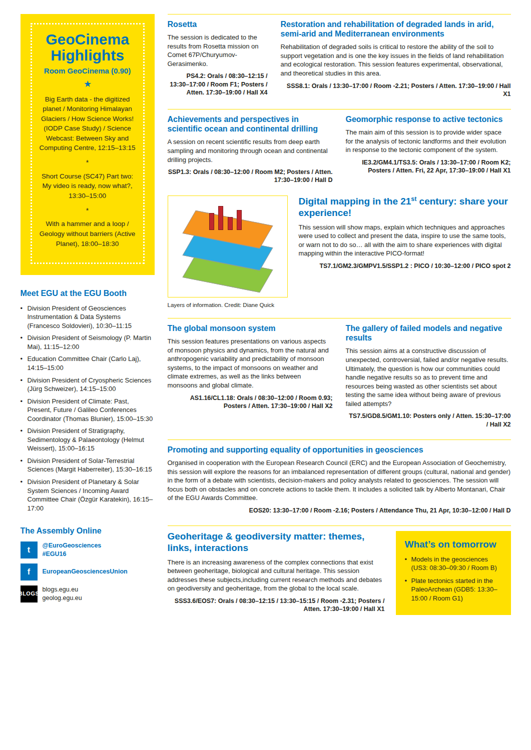GeoCinema
Highlights
Room GeoCinema (0.90)
★
Big Earth data - the digitized planet / Monitoring Himalayan Glaciers / How Science Works! (IODP Case Study) / Science Webcast: Between Sky and Computing Centre, 12:15–13:15
*
Short Course (SC47) Part two: My video is ready, now what?, 13:30–15:00
*
With a hammer and a loop / Geology without barriers (Active Planet), 18:00–18:30
Meet EGU at the EGU Booth
Division President of Geosciences Instrumentation & Data Systems (Francesco Soldovieri), 10:30–11:15
Division President of Seismology (P. Martin Mai), 11:15–12:00
Education Committee Chair (Carlo Laj), 14:15–15:00
Division President of Cryospheric Sciences (Jürg Schweizer), 14:15–15:00
Division President of Climate: Past, Present, Future / Galileo Conferences Coordinator (Thomas Blunier), 15:00–15:30
Division President of Stratigraphy, Sedimentology & Palaeontology (Helmut Weissert), 15:00–16:15
Division President of Solar-Terrestrial Sciences (Margit Haberreiter), 15:30–16:15
Division President of Planetary & Solar System Sciences / Incoming Award Committee Chair (Özgür Karatekin), 16:15–17:00
The Assembly Online
t
@EuroGeosciences
#EGU16
f
EuropeanGeosciencesUnion
BLOGS
blogs.egu.eu
geolog.egu.eu
Rosetta
The session is dedicated to the results from Rosetta mission on Comet 67P/Churyumov-Gerasimenko.
PS4.2: Orals / 08:30–12:15 / 13:30–17:00 / Room F1; Posters / Atten. 17:30–19:00 / Hall X4
Restoration and rehabilitation of degraded lands in arid, semi-arid and Mediterranean environments
Rehabilitation of degraded soils is critical to restore the ability of the soil to support vegetation and is one the key issues in the fields of land rehabilitation and ecological restoration. This session features experimental, observational, and theoretical studies in this area.
SSS8.1: Orals / 13:30–17:00 / Room -2.21; Posters / Atten. 17:30–19:00 / Hall X1
Achievements and perspectives in scientific ocean and continental drilling
A session on recent scientific results from deep earth sampling and monitoring through ocean and continental drilling projects.
SSP1.3: Orals / 08:30–12:00 / Room M2; Posters / Atten. 17:30–19:00 / Hall D
Geomorphic response to active tectonics
The main aim of this session is to provide wider space for the analysis of tectonic landforms and their evolution in response to the tectonic component of the system.
IE3.2/GM4.1/TS3.5: Orals / 13:30–17:00 / Room K2; Posters / Atten. Fri, 22 Apr, 17:30–19:00 / Hall X1
Digital mapping in the 21st century: share your experience!
This session will show maps, explain which techniques and approaches were used to collect and present the data, inspire to use the same tools, or warn not to do so… all with the aim to share experiences with digital mapping within the interactive PICO-format!
TS7.1/GM2.3/GMPV1.5/SSP1.2 : PICO / 10:30–12:00 / PICO spot 2
Layers of information. Credit: Diane Quick
The global monsoon system
This session features presentations on various aspects of monsoon physics and dynamics, from the natural and anthropogenic variability and predictability of monsoon systems, to the impact of monsoons on weather and climate extremes, as well as the links between monsoons and global climate.
AS1.16/CL1.18: Orals / 08:30–12:00 / Room 0.93; Posters / Atten. 17:30–19:00 / Hall X2
The gallery of failed models and negative results
This session aims at a constructive discussion of unexpected, controversial, failed and/or negative results. Ultimately, the question is how our communities could handle negative results so as to prevent time and resources being wasted as other scientists set about testing the same idea without being aware of previous failed attempts?
TS7.5/GD8.5/GM1.10: Posters only / Atten. 15:30–17:00 / Hall X2
Promoting and supporting equality of opportunities in geosciences
Organised in cooperation with the European Research Council (ERC) and the European Association of Geochemistry, this session will explore the reasons for an imbalanced representation of different groups (cultural, national and gender) in the form of a debate with scientists, decision-makers and policy analysts related to geosciences. The session will focus both on obstacles and on concrete actions to tackle them. It includes a solicited talk by Alberto Montanari, Chair of the EGU Awards Committee.
EOS20: 13:30–17:00 / Room -2.16; Posters / Attendance Thu, 21 Apr, 10:30–12:00 / Hall D
Geoheritage & geodiversity matter: themes, links, interactions
There is an increasing awareness of the complex connections that exist between geoheritage, biological and cultural heritage. This session addresses these subjects,including current research methods and debates on geodiversity and geoheritage, from the global to the local scale.
SSS3.6/EOS7: Orals / 08:30–12:15 / 13:30–15:15 / Room -2.31; Posters / Atten. 17:30–19:00 / Hall X1
What’s on tomorrow
Models in the geosciences (US3: 08:30–09:30 / Room B)
Plate tectonics started in the PaleoArchean (GDB5: 13:30–15:00 / Room G1)